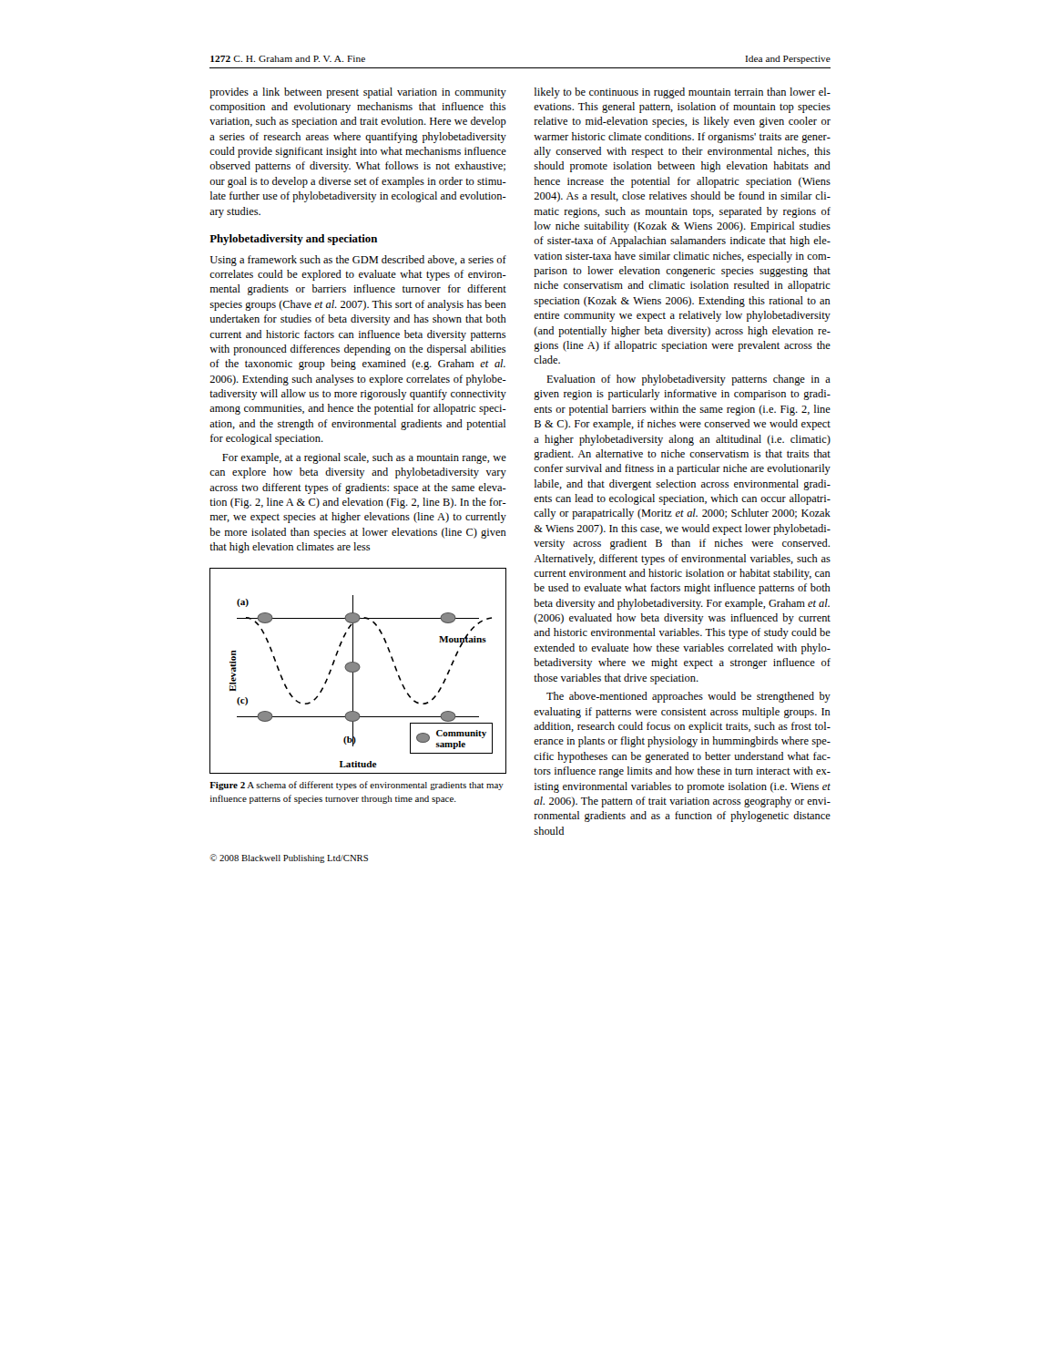1272 C. H. Graham and P. V. A. Fine
Idea and Perspective
provides a link between present spatial variation in community composition and evolutionary mechanisms that influence this variation, such as speciation and trait evolution. Here we develop a series of research areas where quantifying phylobetadiversity could provide significant insight into what mechanisms influence observed patterns of diversity. What follows is not exhaustive; our goal is to develop a diverse set of examples in order to stimulate further use of phylobetadiversity in ecological and evolutionary studies.
Phylobetadiversity and speciation
Using a framework such as the GDM described above, a series of correlates could be explored to evaluate what types of environmental gradients or barriers influence turnover for different species groups (Chave et al. 2007). This sort of analysis has been undertaken for studies of beta diversity and has shown that both current and historic factors can influence beta diversity patterns with pronounced differences depending on the dispersal abilities of the taxonomic group being examined (e.g. Graham et al. 2006). Extending such analyses to explore correlates of phylobetadiversity will allow us to more rigorously quantify connectivity among communities, and hence the potential for allopatric speciation, and the strength of environmental gradients and potential for ecological speciation.
For example, at a regional scale, such as a mountain range, we can explore how beta diversity and phylobetadiversity vary across two different types of gradients: space at the same elevation (Fig. 2, line A & C) and elevation (Fig. 2, line B). In the former, we expect species at higher elevations (line A) to currently be more isolated than species at lower elevations (line C) given that high elevation climates are less
Elevation
Latitude
(a)
(c)
(b)
Mountains
Community
sample
Figure 2 A schema of different types of environmental gradients that may influence patterns of species turnover through time and space.
likely to be continuous in rugged mountain terrain than lower elevations. This general pattern, isolation of mountain top species relative to mid-elevation species, is likely even given cooler or warmer historic climate conditions. If organisms' traits are generally conserved with respect to their environmental niches, this should promote isolation between high elevation habitats and hence increase the potential for allopatric speciation (Wiens 2004). As a result, close relatives should be found in similar climatic regions, such as mountain tops, separated by regions of low niche suitability (Kozak & Wiens 2006). Empirical studies of sister-taxa of Appalachian salamanders indicate that high elevation sister-taxa have similar climatic niches, especially in comparison to lower elevation congeneric species suggesting that niche conservatism and climatic isolation resulted in allopatric speciation (Kozak & Wiens 2006). Extending this rational to an entire community we expect a relatively low phylobetadiversity (and potentially higher beta diversity) across high elevation regions (line A) if allopatric speciation were prevalent across the clade.
Evaluation of how phylobetadiversity patterns change in a given region is particularly informative in comparison to gradients or potential barriers within the same region (i.e. Fig. 2, line B & C). For example, if niches were conserved we would expect a higher phylobetadiversity along an altitudinal (i.e. climatic) gradient. An alternative to niche conservatism is that traits that confer survival and fitness in a particular niche are evolutionarily labile, and that divergent selection across environmental gradients can lead to ecological speciation, which can occur allopatrically or parapatrically (Moritz et al. 2000; Schluter 2000; Kozak & Wiens 2007). In this case, we would expect lower phylobetadiversity across gradient B than if niches were conserved. Alternatively, different types of environmental variables, such as current environment and historic isolation or habitat stability, can be used to evaluate what factors might influence patterns of both beta diversity and phylobetadiversity. For example, Graham et al. (2006) evaluated how beta diversity was influenced by current and historic environmental variables. This type of study could be extended to evaluate how these variables correlated with phylobetadiversity where we might expect a stronger influence of those variables that drive speciation.
The above-mentioned approaches would be strengthened by evaluating if patterns were consistent across multiple groups. In addition, research could focus on explicit traits, such as frost tolerance in plants or flight physiology in hummingbirds where specific hypotheses can be generated to better understand what factors influence range limits and how these in turn interact with existing environmental variables to promote isolation (i.e. Wiens et al. 2006). The pattern of trait variation across geography or environmental gradients and as a function of phylogenetic distance should
© 2008 Blackwell Publishing Ltd/CNRS